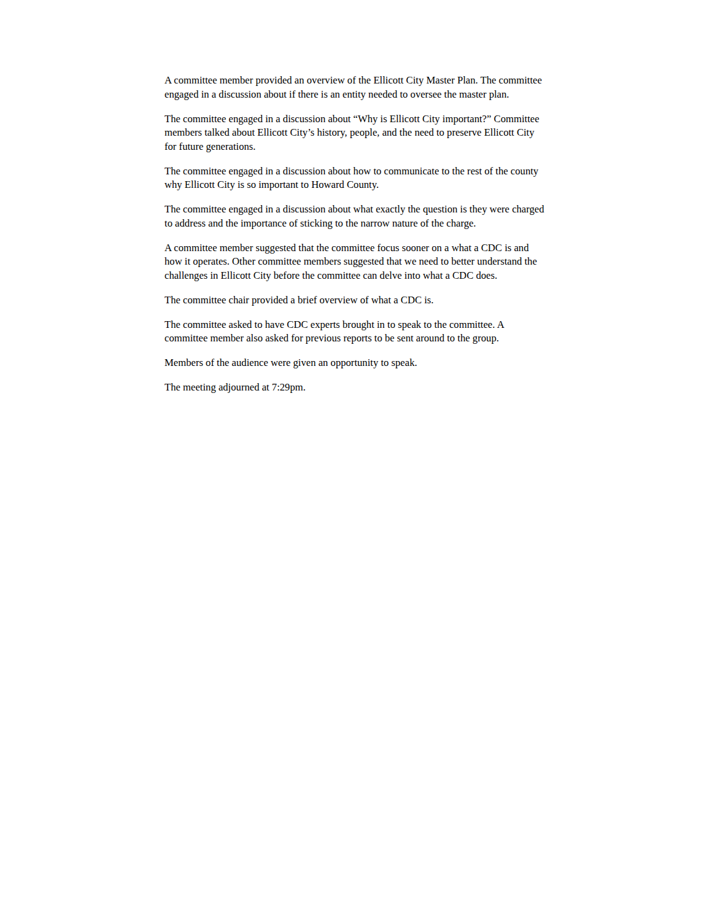A committee member provided an overview of the Ellicott City Master Plan. The committee engaged in a discussion about if there is an entity needed to oversee the master plan.
The committee engaged in a discussion about “Why is Ellicott City important?” Committee members talked about Ellicott City’s history, people, and the need to preserve Ellicott City for future generations.
The committee engaged in a discussion about how to communicate to the rest of the county why Ellicott City is so important to Howard County.
The committee engaged in a discussion about what exactly the question is they were charged to address and the importance of sticking to the narrow nature of the charge.
A committee member suggested that the committee focus sooner on a what a CDC is and how it operates. Other committee members suggested that we need to better understand the challenges in Ellicott City before the committee can delve into what a CDC does.
The committee chair provided a brief overview of what a CDC is.
The committee asked to have CDC experts brought in to speak to the committee. A committee member also asked for previous reports to be sent around to the group.
Members of the audience were given an opportunity to speak.
The meeting adjourned at 7:29pm.